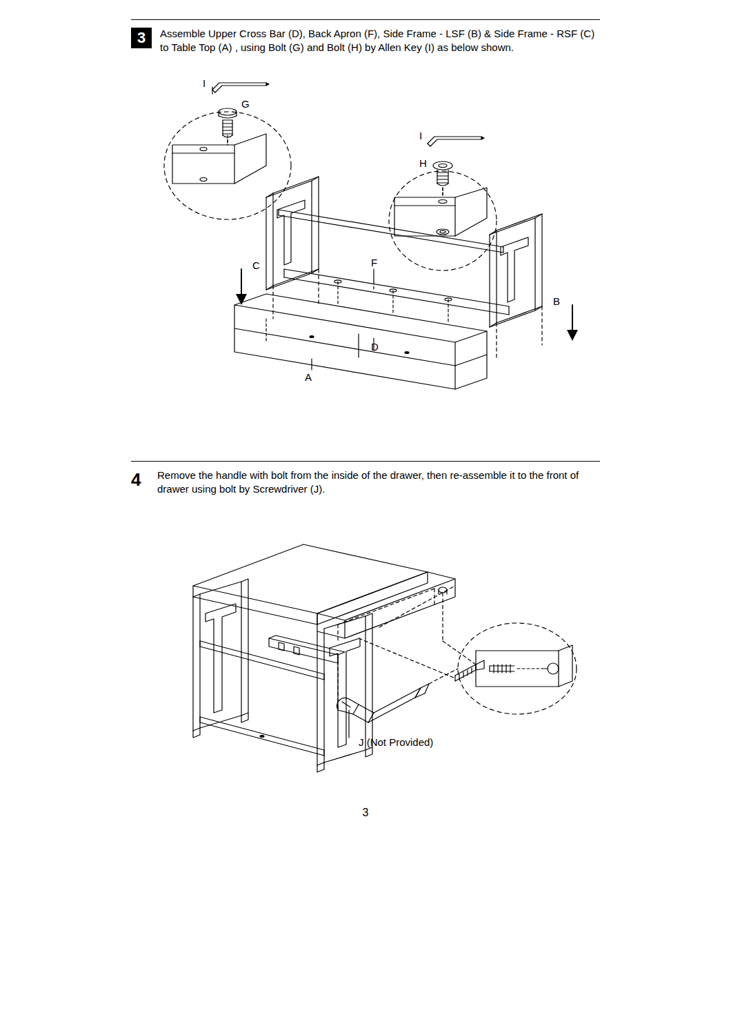3
Assemble Upper Cross Bar (D), Back Apron (F), Side Frame - LSF (B) & Side Frame - RSF (C) to Table Top (A) , using Bolt (G) and Bolt (H) by Allen Key (I) as below shown.
I G I H C F B D A
4
Remove the handle with bolt from the inside of the drawer, then re-assemble it to the front of drawer using bolt by Screwdriver (J).
J (Not Provided)
3